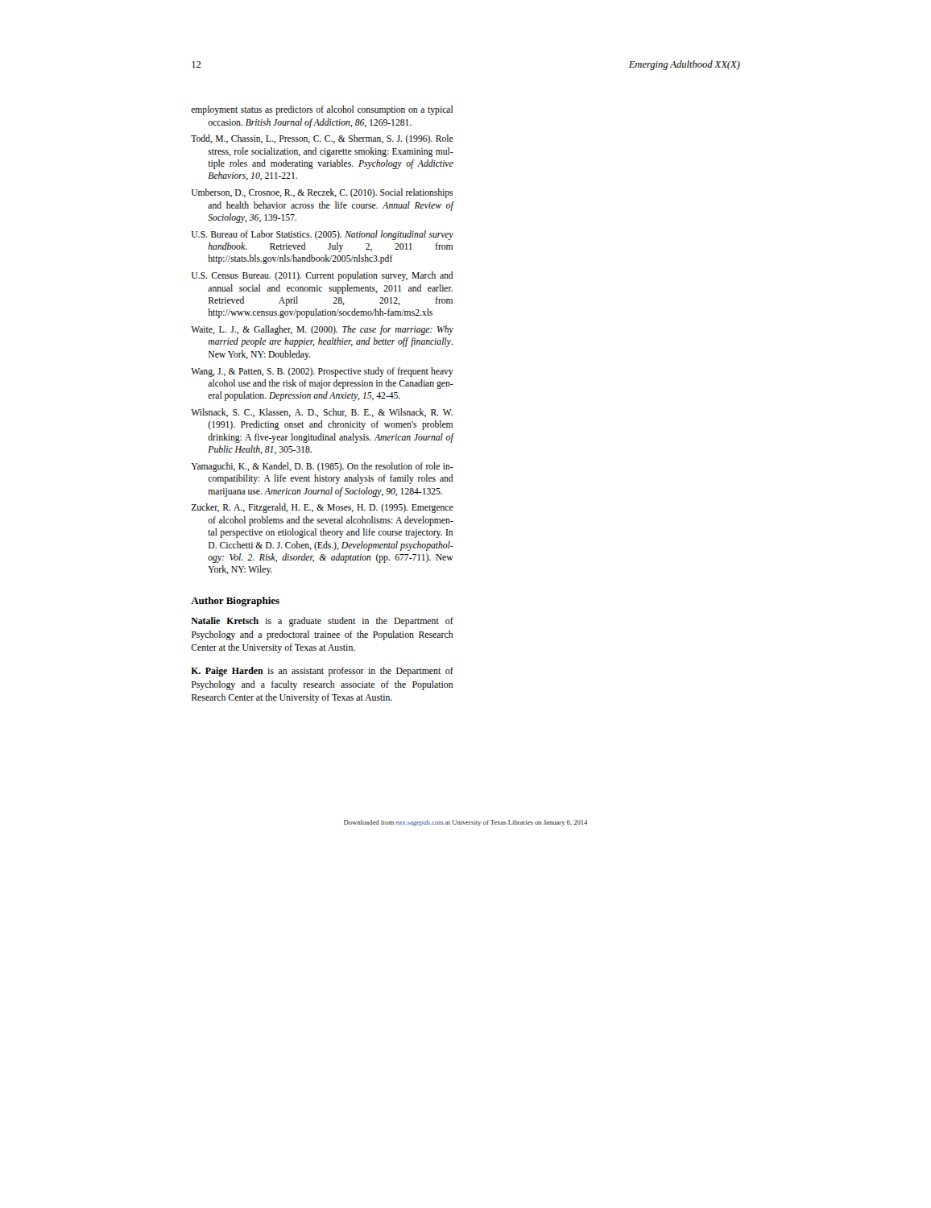12 Emerging Adulthood XX(X)
employment status as predictors of alcohol consumption on a typical occasion. British Journal of Addiction, 86, 1269-1281.
Todd, M., Chassin, L., Presson, C. C., & Sherman, S. J. (1996). Role stress, role socialization, and cigarette smoking: Examining multiple roles and moderating variables. Psychology of Addictive Behaviors, 10, 211-221.
Umberson, D., Crosnoe, R., & Reczek, C. (2010). Social relationships and health behavior across the life course. Annual Review of Sociology, 36, 139-157.
U.S. Bureau of Labor Statistics. (2005). National longitudinal survey handbook. Retrieved July 2, 2011 from http://stats.bls.gov/nls/handbook/2005/nlshc3.pdf
U.S. Census Bureau. (2011). Current population survey, March and annual social and economic supplements, 2011 and earlier. Retrieved April 28, 2012, from http://www.census.gov/population/socdemo/hh-fam/ms2.xls
Waite, L. J., & Gallagher, M. (2000). The case for marriage: Why married people are happier, healthier, and better off financially. New York, NY: Doubleday.
Wang, J., & Patten, S. B. (2002). Prospective study of frequent heavy alcohol use and the risk of major depression in the Canadian general population. Depression and Anxiety, 15, 42-45.
Wilsnack, S. C., Klassen, A. D., Schur, B. E., & Wilsnack, R. W. (1991). Predicting onset and chronicity of women's problem drinking: A five-year longitudinal analysis. American Journal of Public Health, 81, 305-318.
Yamaguchi, K., & Kandel, D. B. (1985). On the resolution of role incompatibility: A life event history analysis of family roles and marijuana use. American Journal of Sociology, 90, 1284-1325.
Zucker, R. A., Fitzgerald, H. E., & Moses, H. D. (1995). Emergence of alcohol problems and the several alcoholisms: A developmental perspective on etiological theory and life course trajectory. In D. Cicchetti & D. J. Cohen, (Eds.), Developmental psychopathology: Vol. 2. Risk, disorder, & adaptation (pp. 677-711). New York, NY: Wiley.
Author Biographies
Natalie Kretsch is a graduate student in the Department of Psychology and a predoctoral trainee of the Population Research Center at the University of Texas at Austin.
K. Paige Harden is an assistant professor in the Department of Psychology and a faculty research associate of the Population Research Center at the University of Texas at Austin.
Downloaded from eax.sagepub.com at University of Texas Libraries on January 6, 2014